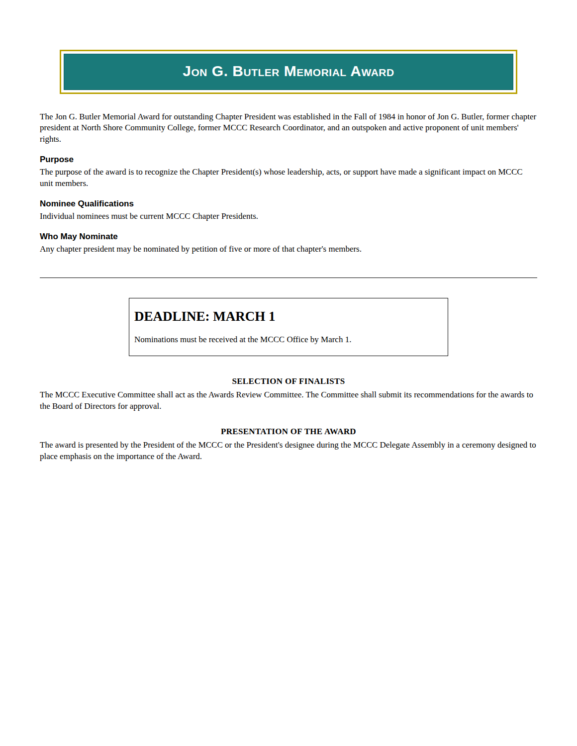Jon G. Butler Memorial Award
The Jon G. Butler Memorial Award for outstanding Chapter President was established in the Fall of 1984 in honor of Jon G. Butler, former chapter president at North Shore Community College, former MCCC Research Coordinator, and an outspoken and active proponent of unit members' rights.
Purpose
The purpose of the award is to recognize the Chapter President(s) whose leadership, acts, or support have made a significant impact on MCCC unit members.
Nominee Qualifications
Individual nominees must be current MCCC Chapter Presidents.
Who May Nominate
Any chapter president may be nominated by petition of five or more of that chapter's members.
DEADLINE: MARCH 1
Nominations must be received at the MCCC Office by March 1.
SELECTION OF FINALISTS
The MCCC Executive Committee shall act as the Awards Review Committee. The Committee shall submit its recommendations for the awards to the Board of Directors for approval.
PRESENTATION OF THE AWARD
The award is presented by the President of the MCCC or the President's designee during the MCCC Delegate Assembly in a ceremony designed to place emphasis on the importance of the Award.